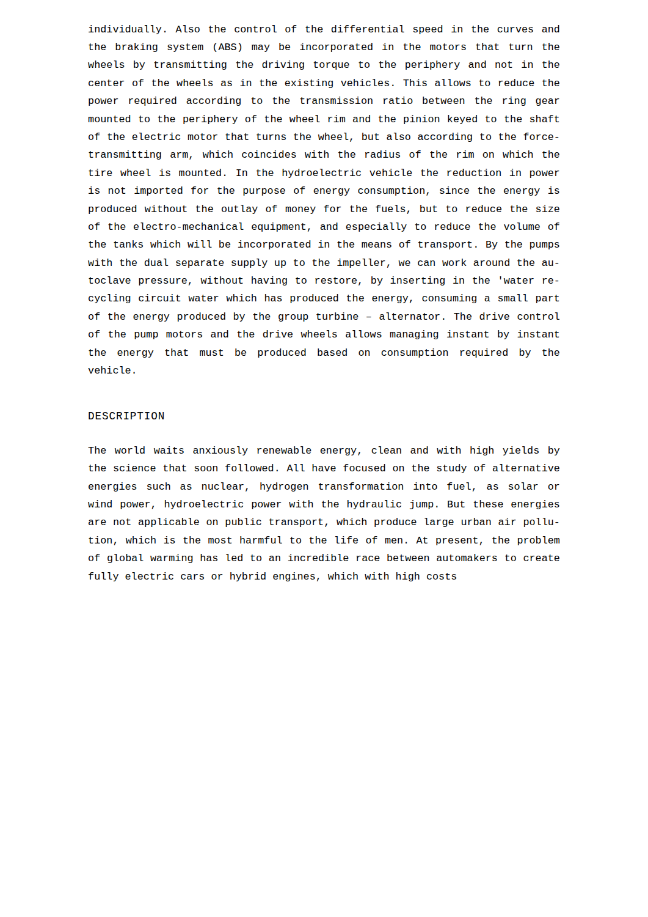individually. Also the control of the differential speed in the curves and the braking system (ABS) may be incorporated in the motors that turn the wheels by transmitting the driving torque to the periphery and not in the center of the wheels as in the existing vehicles. This allows to reduce the power required according to the transmission ratio between the ring gear mounted to the periphery of the wheel rim and the pinion keyed to the shaft of the electric motor that turns the wheel, but also according to the force-transmitting arm, which coincides with the radius of the rim on which the tire wheel is mounted. In the hydroelectric vehicle the reduction in power is not imported for the purpose of energy consumption, since the energy is produced without the outlay of money for the fuels, but to reduce the size of the electro-mechanical equipment, and especially to reduce the volume of the tanks which will be incorporated in the means of transport. By the pumps with the dual separate supply up to the impeller, we can work around the autoclave pressure, without having to restore, by inserting in the 'water recycling circuit water which has produced the energy, consuming a small part of the energy produced by the group turbine – alternator. The drive control of the pump motors and the drive wheels allows managing instant by instant the energy that must be produced based on consumption required by the vehicle.
DESCRIPTION
The world waits anxiously renewable energy, clean and with high yields by the science that soon followed. All have focused on the study of alternative energies such as nuclear, hydrogen transformation into fuel, as solar or wind power, hydroelectric power with the hydraulic jump. But these energies are not applicable on public transport, which produce large urban air pollution, which is the most harmful to the life of men. At present, the problem of global warming has led to an incredible race between automakers to create fully electric cars or hybrid engines, which with high costs